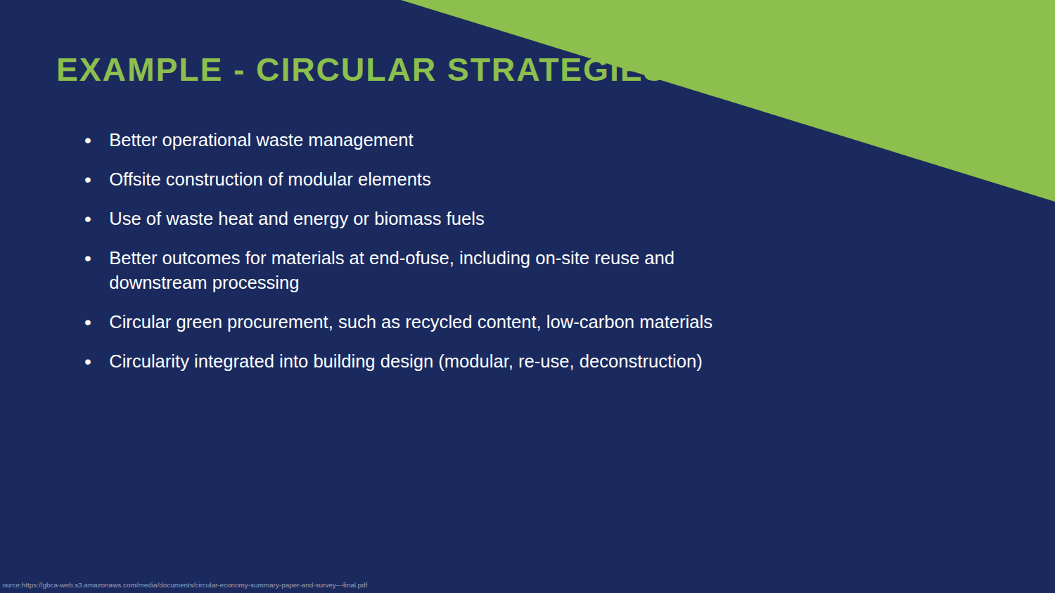Example - Circular Strategies
Better operational waste management
Offsite construction of modular elements
Use of waste heat and energy or biomass fuels
Better outcomes for materials at end-ofuse, including on-site reuse and downstream processing
Circular green procurement, such as recycled content, low-carbon materials
Circularity integrated into building design (modular, re-use, deconstruction)
ource:https://gbca-web.s3.amazonaws.com/media/documents/circular-economy-summary-paper-and-survey---final.pdf